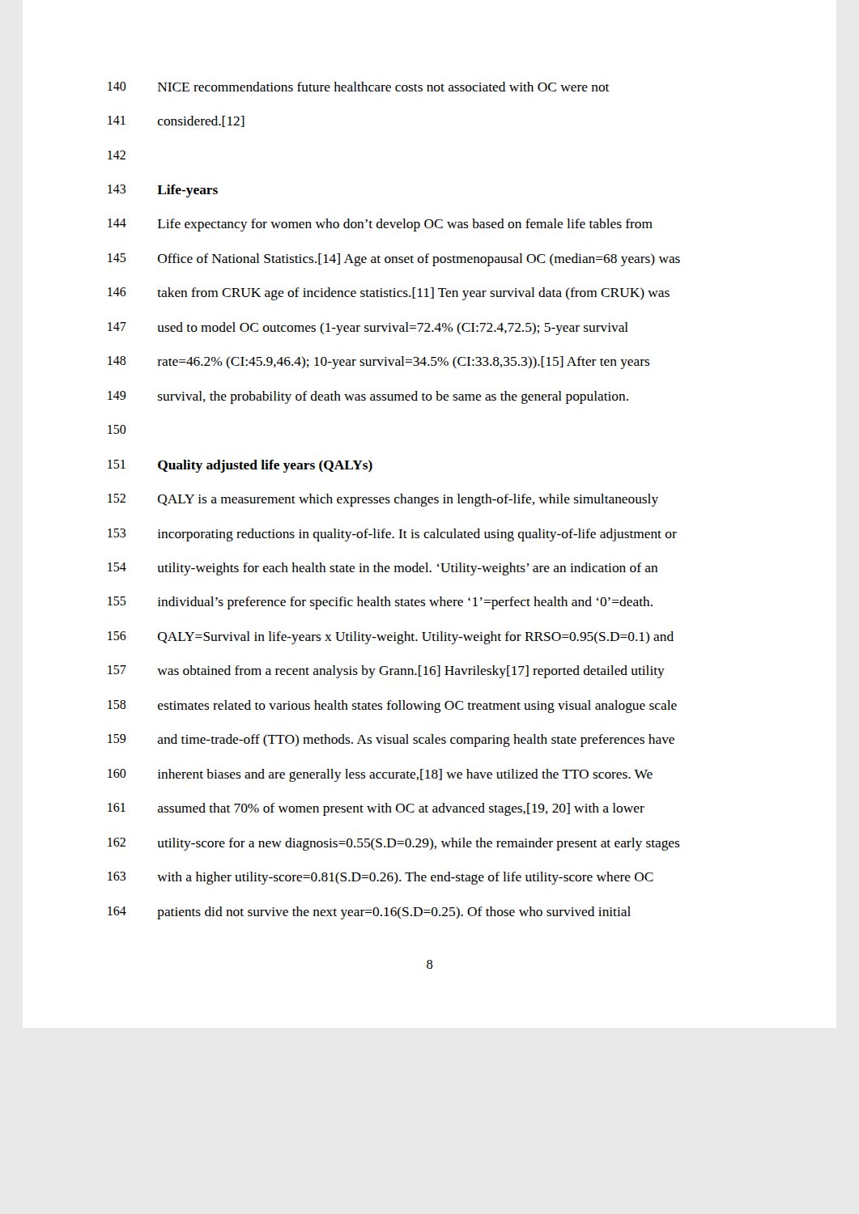NICE recommendations future healthcare costs not associated with OC were not
considered.[12]
Life-years
Life expectancy for women who don’t develop OC was based on female life tables from
Office of National Statistics.[14] Age at onset of postmenopausal OC (median=68 years) was
taken from CRUK age of incidence statistics.[11] Ten year survival data (from CRUK) was
used to model OC outcomes (1-year survival=72.4% (CI:72.4,72.5); 5-year survival
rate=46.2% (CI:45.9,46.4); 10-year survival=34.5% (CI:33.8,35.3)).[15] After ten years
survival, the probability of death was assumed to be same as the general population.
Quality adjusted life years (QALYs)
QALY is a measurement which expresses changes in length-of-life, while simultaneously
incorporating reductions in quality-of-life. It is calculated using quality-of-life adjustment or
utility-weights for each health state in the model. ‘Utility-weights’ are an indication of an
individual’s preference for specific health states where ‘1’=perfect health and ‘0’=death.
QALY=Survival in life-years x Utility-weight. Utility-weight for RRSO=0.95(S.D=0.1) and
was obtained from a recent analysis by Grann.[16] Havrilesky[17] reported detailed utility
estimates related to various health states following OC treatment using visual analogue scale
and time-trade-off (TTO) methods. As visual scales comparing health state preferences have
inherent biases and are generally less accurate,[18] we have utilized the TTO scores. We
assumed that 70% of women present with OC at advanced stages,[19, 20] with a lower
utility-score for a new diagnosis=0.55(S.D=0.29), while the remainder present at early stages
with a higher utility-score=0.81(S.D=0.26). The end-stage of life utility-score where OC
patients did not survive the next year=0.16(S.D=0.25). Of those who survived initial
8